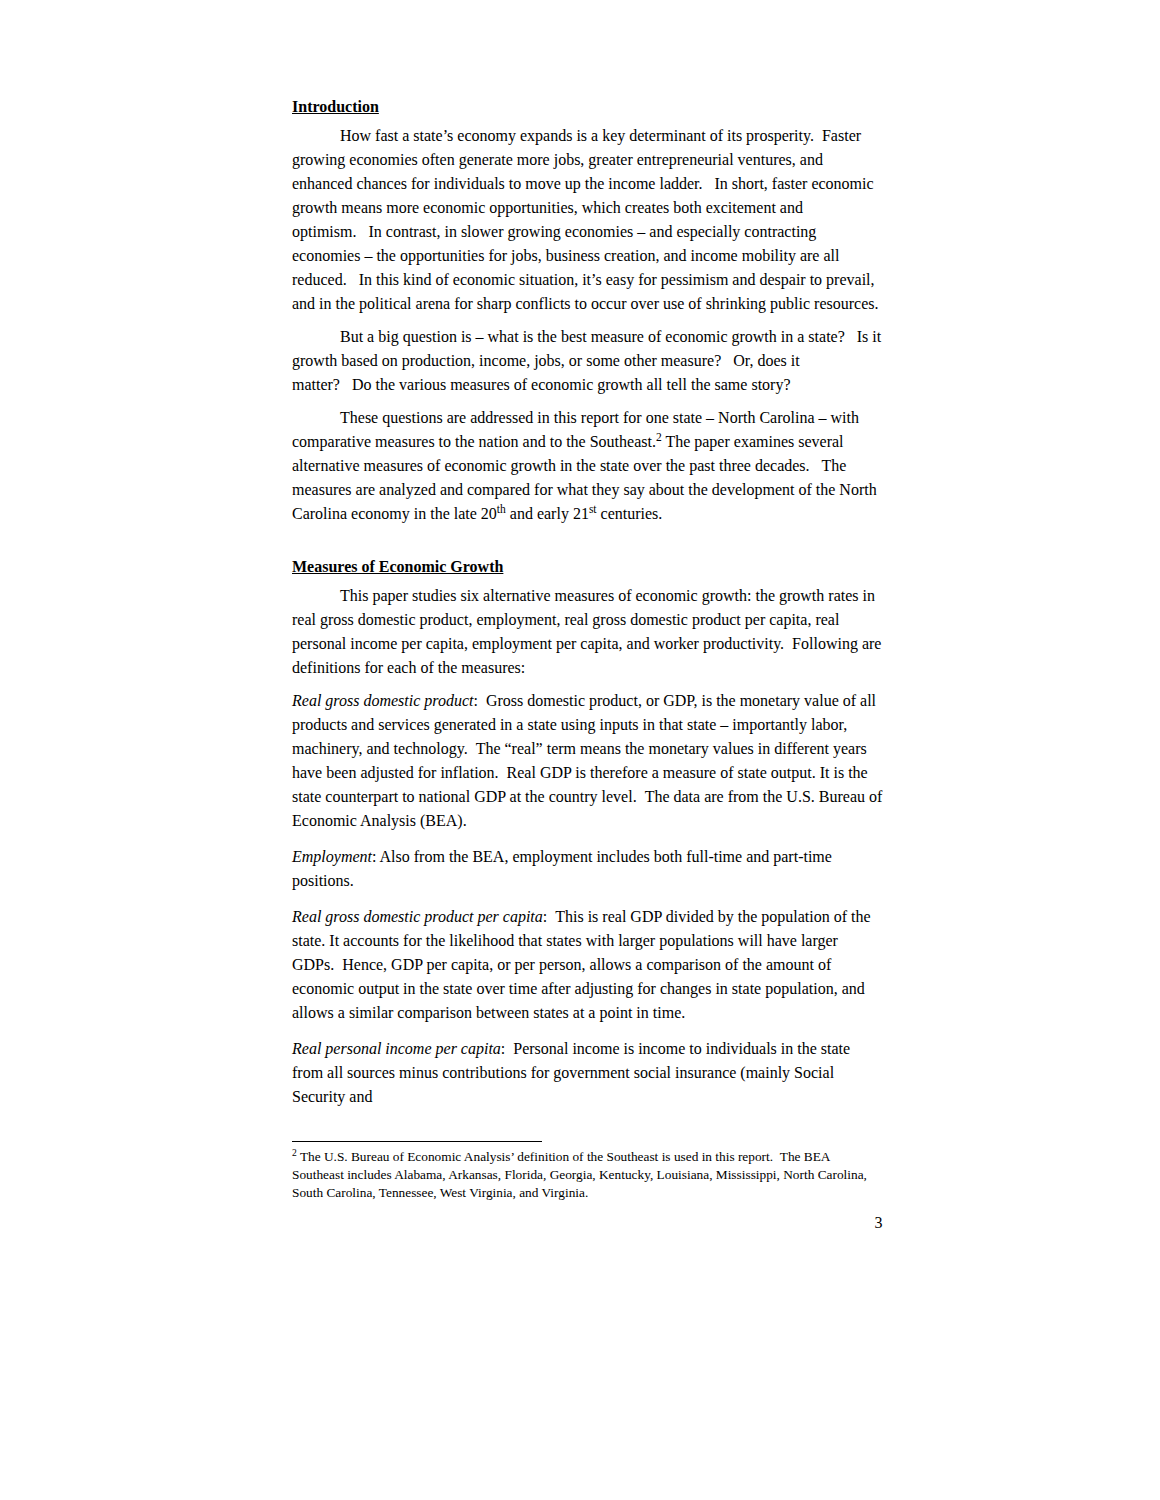Introduction
How fast a state’s economy expands is a key determinant of its prosperity. Faster growing economies often generate more jobs, greater entrepreneurial ventures, and enhanced chances for individuals to move up the income ladder. In short, faster economic growth means more economic opportunities, which creates both excitement and optimism. In contrast, in slower growing economies – and especially contracting economies – the opportunities for jobs, business creation, and income mobility are all reduced. In this kind of economic situation, it’s easy for pessimism and despair to prevail, and in the political arena for sharp conflicts to occur over use of shrinking public resources.
But a big question is – what is the best measure of economic growth in a state? Is it growth based on production, income, jobs, or some other measure? Or, does it matter? Do the various measures of economic growth all tell the same story?
These questions are addressed in this report for one state – North Carolina – with comparative measures to the nation and to the Southeast.2 The paper examines several alternative measures of economic growth in the state over the past three decades. The measures are analyzed and compared for what they say about the development of the North Carolina economy in the late 20th and early 21st centuries.
Measures of Economic Growth
This paper studies six alternative measures of economic growth: the growth rates in real gross domestic product, employment, real gross domestic product per capita, real personal income per capita, employment per capita, and worker productivity. Following are definitions for each of the measures:
Real gross domestic product: Gross domestic product, or GDP, is the monetary value of all products and services generated in a state using inputs in that state – importantly labor, machinery, and technology. The “real” term means the monetary values in different years have been adjusted for inflation. Real GDP is therefore a measure of state output. It is the state counterpart to national GDP at the country level. The data are from the U.S. Bureau of Economic Analysis (BEA).
Employment: Also from the BEA, employment includes both full-time and part-time positions.
Real gross domestic product per capita: This is real GDP divided by the population of the state. It accounts for the likelihood that states with larger populations will have larger GDPs. Hence, GDP per capita, or per person, allows a comparison of the amount of economic output in the state over time after adjusting for changes in state population, and allows a similar comparison between states at a point in time.
Real personal income per capita: Personal income is income to individuals in the state from all sources minus contributions for government social insurance (mainly Social Security and
2 The U.S. Bureau of Economic Analysis’ definition of the Southeast is used in this report. The BEA Southeast includes Alabama, Arkansas, Florida, Georgia, Kentucky, Louisiana, Mississippi, North Carolina, South Carolina, Tennessee, West Virginia, and Virginia.
3